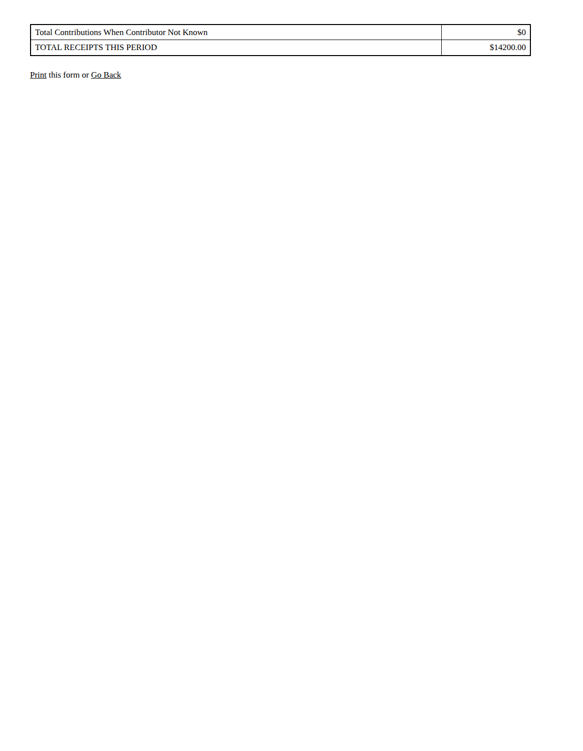| Total Contributions When Contributor Not Known | $0 |
| TOTAL RECEIPTS THIS PERIOD | $14200.00 |
Print this form or Go Back